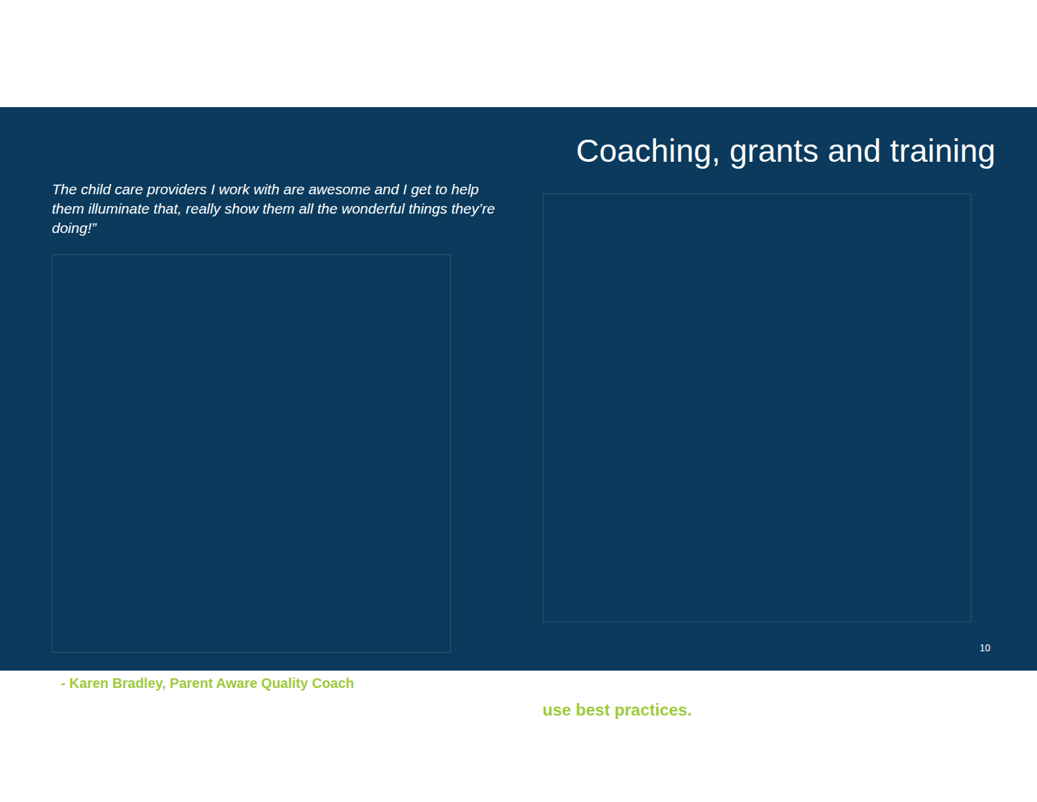Coaching, grants and training
The child care providers I work with are awesome and I get to help them illuminate that, really show them all the wonderful things they’re doing!”
- Karen Bradley, Parent Aware Quality Coach
Training and coaching are available to help providers use best practices.
10